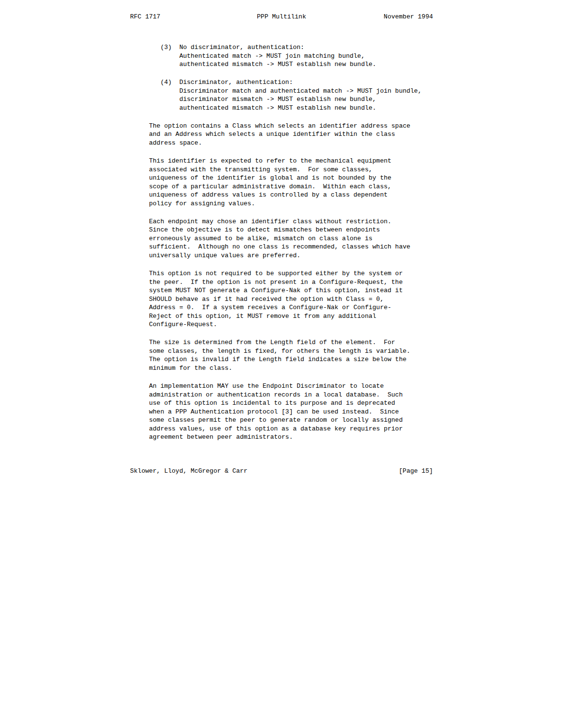RFC 1717 PPP Multilink November 1994
   (3)  No discriminator, authentication:
        Authenticated match -> MUST join matching bundle,
        authenticated mismatch -> MUST establish new bundle.
   (4)  Discriminator, authentication:
        Discriminator match and authenticated match -> MUST join bundle,
        discriminator mismatch -> MUST establish new bundle,
        authenticated mismatch -> MUST establish new bundle.
The option contains a Class which selects an identifier address space and an Address which selects a unique identifier within the class address space.
This identifier is expected to refer to the mechanical equipment associated with the transmitting system. For some classes, uniqueness of the identifier is global and is not bounded by the scope of a particular administrative domain. Within each class, uniqueness of address values is controlled by a class dependent policy for assigning values.
Each endpoint may chose an identifier class without restriction. Since the objective is to detect mismatches between endpoints erroneously assumed to be alike, mismatch on class alone is sufficient. Although no one class is recommended, classes which have universally unique values are preferred.
This option is not required to be supported either by the system or the peer. If the option is not present in a Configure-Request, the system MUST NOT generate a Configure-Nak of this option, instead it SHOULD behave as if it had received the option with Class = 0, Address = 0. If a system receives a Configure-Nak or Configure- Reject of this option, it MUST remove it from any additional Configure-Request.
The size is determined from the Length field of the element. For some classes, the length is fixed, for others the length is variable. The option is invalid if the Length field indicates a size below the minimum for the class.
An implementation MAY use the Endpoint Discriminator to locate administration or authentication records in a local database. Such use of this option is incidental to its purpose and is deprecated when a PPP Authentication protocol [3] can be used instead. Since some classes permit the peer to generate random or locally assigned address values, use of this option as a database key requires prior agreement between peer administrators.
Sklower, Lloyd, McGregor & Carr [Page 15]